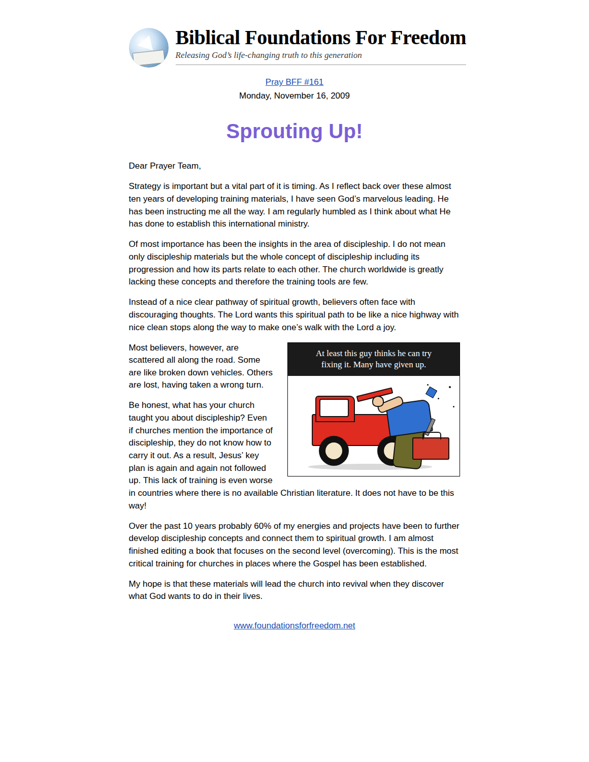Biblical Foundations For Freedom
Releasing God’s life-changing truth to this generation
Pray BFF #161
Monday, November 16, 2009
Sprouting Up!
Dear Prayer Team,
Strategy is important but a vital part of it is timing. As I reflect back over these almost ten years of developing training materials, I have seen God’s marvelous leading. He has been instructing me all the way. I am regularly humbled as I think about what He has done to establish this international ministry.
Of most importance has been the insights in the area of discipleship. I do not mean only discipleship materials but the whole concept of discipleship including its progression and how its parts relate to each other. The church worldwide is greatly lacking these concepts and therefore the training tools are few.
Instead of a nice clear pathway of spiritual growth, believers often face with discouraging thoughts. The Lord wants this spiritual path to be like a nice highway with nice clean stops along the way to make one’s walk with the Lord a joy.
At least this guy thinks he can try
fixing it. Many have given up.
Most believers, however, are scattered all along the road. Some are like broken down vehicles. Others are lost, having taken a wrong turn.
Be honest, what has your church taught you about discipleship? Even if churches mention the importance of discipleship, they do not know how to carry it out. As a result, Jesus’ key plan is again and again not followed up. This lack of training is even worse in countries where there is no available Christian literature. It does not have to be this way!
Over the past 10 years probably 60% of my energies and projects have been to further develop discipleship concepts and connect them to spiritual growth. I am almost finished editing a book that focuses on the second level (overcoming). This is the most critical training for churches in places where the Gospel has been established.
My hope is that these materials will lead the church into revival when they discover what God wants to do in their lives.
www.foundationsforfreedom.net